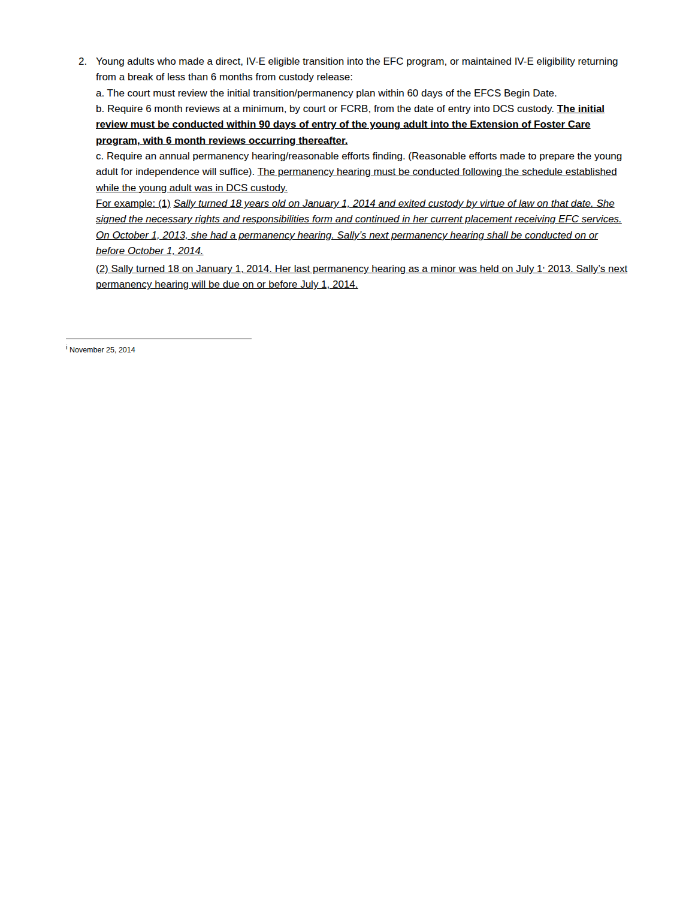Young adults who made a direct, IV-E eligible transition into the EFC program, or maintained IV-E eligibility returning from a break of less than 6 months from custody release:
a. The court must review the initial transition/permanency plan within 60 days of the EFCS Begin Date.
b. Require 6 month reviews at a minimum, by court or FCRB, from the date of entry into DCS custody. The initial review must be conducted within 90 days of entry of the young adult into the Extension of Foster Care program, with 6 month reviews occurring thereafter.
c. Require an annual permanency hearing/reasonable efforts finding. (Reasonable efforts made to prepare the young adult for independence will suffice). The permanency hearing must be conducted following the schedule established while the young adult was in DCS custody.
For example: (1) Sally turned 18 years old on January 1, 2014 and exited custody by virtue of law on that date. She signed the necessary rights and responsibilities form and continued in her current placement receiving EFC services. On October 1, 2013, she had a permanency hearing. Sally’s next permanency hearing shall be conducted on or before October 1, 2014.
(2) Sally turned 18 on January 1, 2014. Her last permanency hearing as a minor was held on July 1, 2013. Sally’s next permanency hearing will be due on or before July 1, 2014.
i November 25, 2014